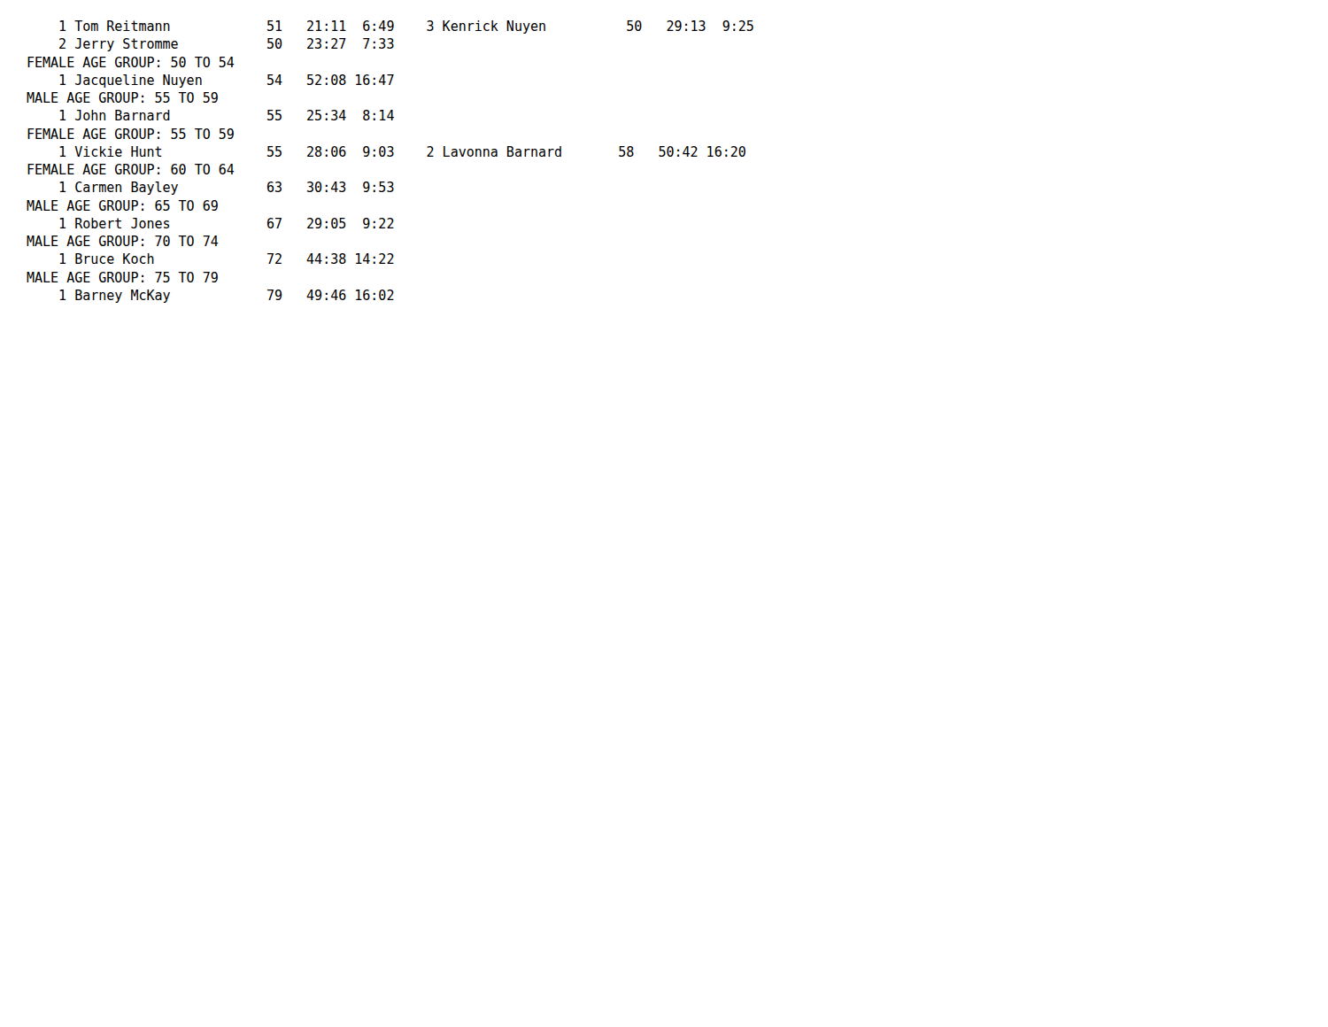1 Tom Reitmann            51   21:11  6:49    3 Kenrick Nuyen          50   29:13  9:25
    2 Jerry Stromme           50   23:27  7:33
FEMALE AGE GROUP: 50 TO 54
    1 Jacqueline Nuyen        54   52:08 16:47
MALE AGE GROUP: 55 TO 59
    1 John Barnard            55   25:34  8:14
FEMALE AGE GROUP: 55 TO 59
    1 Vickie Hunt             55   28:06  9:03    2 Lavonna Barnard       58   50:42 16:20
FEMALE AGE GROUP: 60 TO 64
    1 Carmen Bayley           63   30:43  9:53
MALE AGE GROUP: 65 TO 69
    1 Robert Jones            67   29:05  9:22
MALE AGE GROUP: 70 TO 74
    1 Bruce Koch              72   44:38 14:22
MALE AGE GROUP: 75 TO 79
    1 Barney McKay            79   49:46 16:02